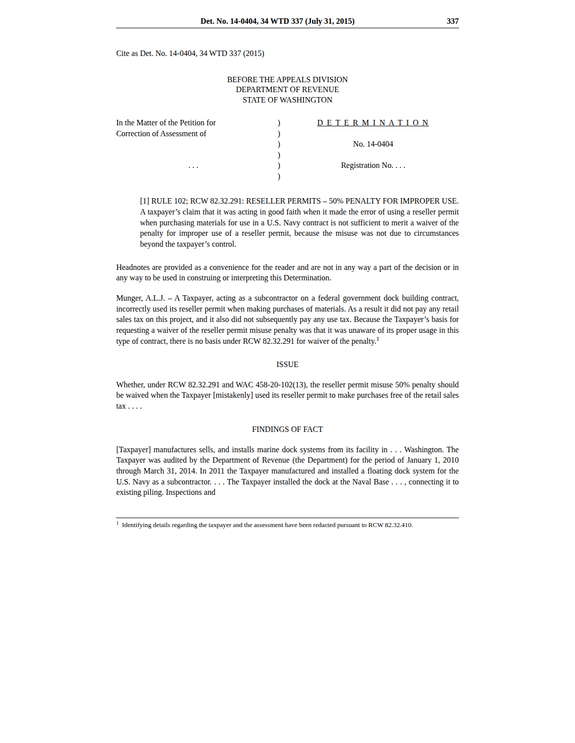Det. No. 14-0404, 34 WTD 337 (July 31, 2015) 337
Cite as Det. No. 14-0404, 34 WTD 337 (2015)
BEFORE THE APPEALS DIVISION
DEPARTMENT OF REVENUE
STATE OF WASHINGTON
| In the Matter of the Petition for | ) | D E T E R M I N A T I O N |
| Correction of Assessment of | ) | |
| | ) | No. 14-0404 |
| | ) | |
| . . . | ) | Registration No. . . . |
| | ) | |
[1] RULE 102; RCW 82.32.291: RESELLER PERMITS – 50% PENALTY FOR IMPROPER USE. A taxpayer’s claim that it was acting in good faith when it made the error of using a reseller permit when purchasing materials for use in a U.S. Navy contract is not sufficient to merit a waiver of the penalty for improper use of a reseller permit, because the misuse was not due to circumstances beyond the taxpayer’s control.
Headnotes are provided as a convenience for the reader and are not in any way a part of the decision or in any way to be used in construing or interpreting this Determination.
Munger, A.L.J. – A Taxpayer, acting as a subcontractor on a federal government dock building contract, incorrectly used its reseller permit when making purchases of materials. As a result it did not pay any retail sales tax on this project, and it also did not subsequently pay any use tax. Because the Taxpayer’s basis for requesting a waiver of the reseller permit misuse penalty was that it was unaware of its proper usage in this type of contract, there is no basis under RCW 82.32.291 for waiver of the penalty.1
ISSUE
Whether, under RCW 82.32.291 and WAC 458-20-102(13), the reseller permit misuse 50% penalty should be waived when the Taxpayer [mistakenly] used its reseller permit to make purchases free of the retail sales tax . . . .
FINDINGS OF FACT
[Taxpayer] manufactures sells, and installs marine dock systems from its facility in . . . Washington. The Taxpayer was audited by the Department of Revenue (the Department) for the period of January 1, 2010 through March 31, 2014. In 2011 the Taxpayer manufactured and installed a floating dock system for the U.S. Navy as a subcontractor. . . . The Taxpayer installed the dock at the Naval Base . . . , connecting it to existing piling. Inspections and
1 Identifying details regarding the taxpayer and the assessment have been redacted pursuant to RCW 82.32.410.